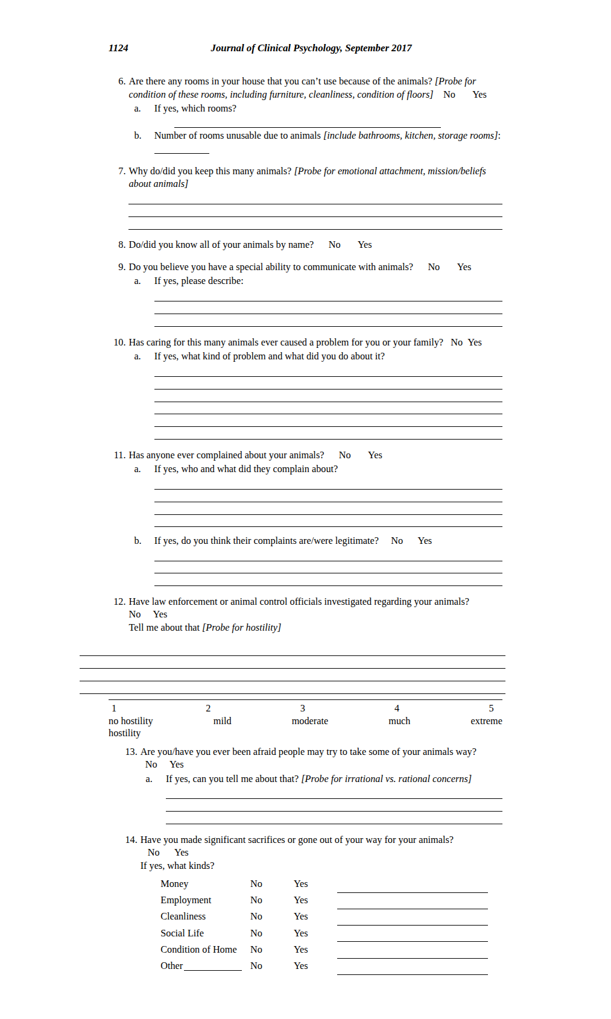1124
Journal of Clinical Psychology, September 2017
6. Are there any rooms in your house that you can’t use because of the animals? [Probe for condition of these rooms, including furniture, cleanliness, condition of floors] No Yes
a. If yes, which rooms?
b. Number of rooms unusable due to animals [include bathrooms, kitchen, storage rooms]:
7. Why do/did you keep this many animals? [Probe for emotional attachment, mission/beliefs about animals]
8. Do/did you know all of your animals by name? No Yes
9. Do you believe you have a special ability to communicate with animals? No Yes
a. If yes, please describe:
10. Has caring for this many animals ever caused a problem for you or your family? No Yes
a. If yes, what kind of problem and what did you do about it?
11. Has anyone ever complained about your animals? No Yes
a. If yes, who and what did they complain about?
b. If yes, do you think their complaints are/were legitimate? No Yes
12. Have law enforcement or animal control officials investigated regarding your animals? No Yes
Tell me about that [Probe for hostility]
12345
no hostility mild moderate much extreme
hostility
13. Are you/have you ever been afraid people may try to take some of your animals way? No Yes
a. If yes, can you tell me about that? [Probe for irrational vs. rational concerns]
14. Have you made significant sacrifices or gone out of your way for your animals? No Yes
If yes, what kinds?
| Money | No | Yes | |
| Employment | No | Yes | |
| Cleanliness | No | Yes | |
| Social Life | No | Yes | |
| Condition of Home | No | Yes | |
| Other | No | Yes | |